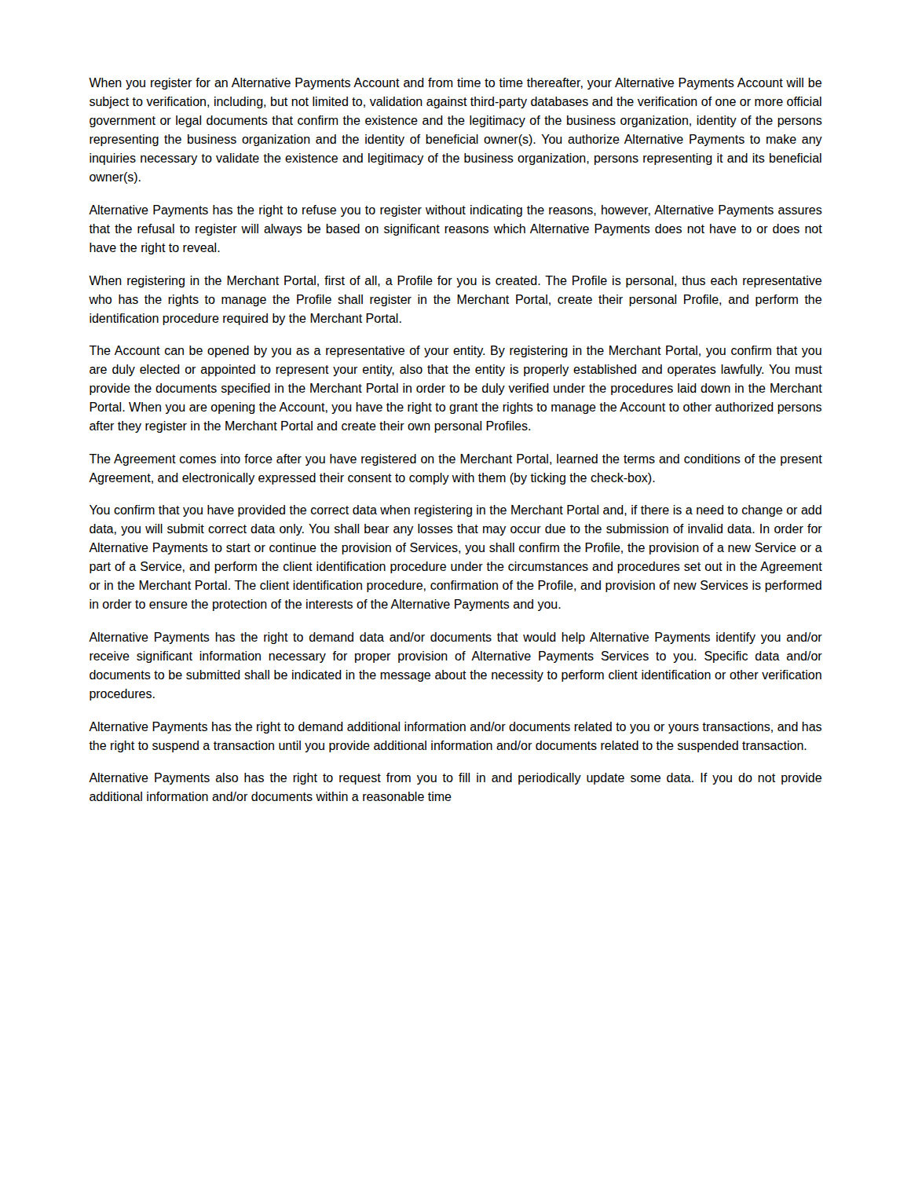When you register for an Alternative Payments Account and from time to time thereafter, your Alternative Payments Account will be subject to verification, including, but not limited to, validation against third-party databases and the verification of one or more official government or legal documents that confirm the existence and the legitimacy of the business organization, identity of the persons representing the business organization and the identity of beneficial owner(s). You authorize Alternative Payments to make any inquiries necessary to validate the existence and legitimacy of the business organization, persons representing it and its beneficial owner(s).
Alternative Payments has the right to refuse you to register without indicating the reasons, however, Alternative Payments assures that the refusal to register will always be based on significant reasons which Alternative Payments does not have to or does not have the right to reveal.
When registering in the Merchant Portal, first of all, a Profile for you is created. The Profile is personal, thus each representative who has the rights to manage the Profile shall register in the Merchant Portal, create their personal Profile, and perform the identification procedure required by the Merchant Portal.
The Account can be opened by you as a representative of your entity. By registering in the Merchant Portal, you confirm that you are duly elected or appointed to represent your entity, also that the entity is properly established and operates lawfully. You must provide the documents specified in the Merchant Portal in order to be duly verified under the procedures laid down in the Merchant Portal. When you are opening the Account, you have the right to grant the rights to manage the Account to other authorized persons after they register in the Merchant Portal and create their own personal Profiles.
The Agreement comes into force after you have registered on the Merchant Portal, learned the terms and conditions of the present Agreement, and electronically expressed their consent to comply with them (by ticking the check-box).
You confirm that you have provided the correct data when registering in the Merchant Portal and, if there is a need to change or add data, you will submit correct data only. You shall bear any losses that may occur due to the submission of invalid data. In order for Alternative Payments to start or continue the provision of Services, you shall confirm the Profile, the provision of a new Service or a part of a Service, and perform the client identification procedure under the circumstances and procedures set out in the Agreement or in the Merchant Portal. The client identification procedure, confirmation of the Profile, and provision of new Services is performed in order to ensure the protection of the interests of the Alternative Payments and you.
Alternative Payments has the right to demand data and/or documents that would help Alternative Payments identify you and/or receive significant information necessary for proper provision of Alternative Payments Services to you. Specific data and/or documents to be submitted shall be indicated in the message about the necessity to perform client identification or other verification procedures.
Alternative Payments has the right to demand additional information and/or documents related to you or yours transactions, and has the right to suspend a transaction until you provide additional information and/or documents related to the suspended transaction.
Alternative Payments also has the right to request from you to fill in and periodically update some data. If you do not provide additional information and/or documents within a reasonable time